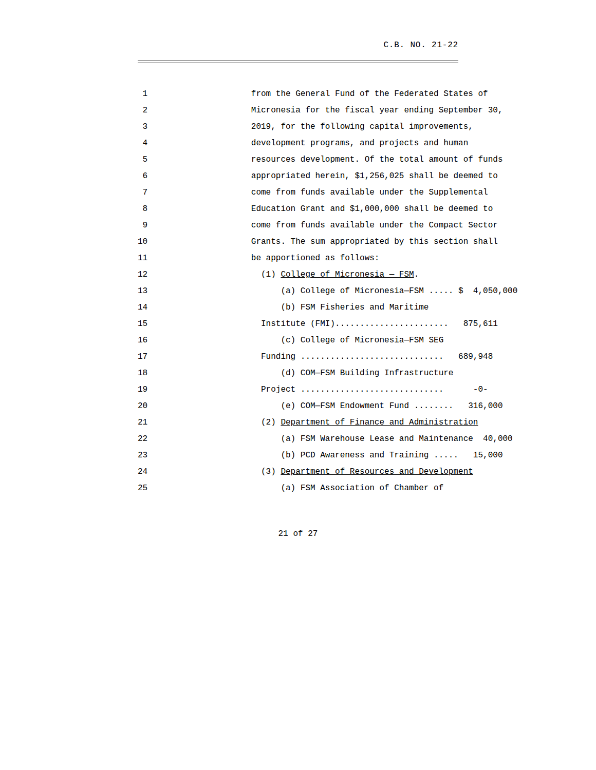C.B. NO. 21-22
| 1 | from the General Fund of the Federated States of |
| 2 | Micronesia for the fiscal year ending September 30, |
| 3 | 2019, for the following capital improvements, |
| 4 | development programs, and projects and human |
| 5 | resources development. Of the total amount of funds |
| 6 | appropriated herein, $1,256,025 shall be deemed to |
| 7 | come from funds available under the Supplemental |
| 8 | Education Grant and $1,000,000 shall be deemed to |
| 9 | come from funds available under the Compact Sector |
| 10 | Grants. The sum appropriated by this section shall |
| 11 | be apportioned as follows: |
| 12 | (1) College of Micronesia — FSM . |
| 13 | (a) College of Micronesia—FSM ..... $ 4,050,000 |
| 14 | (b) FSM Fisheries and Maritime |
| 15 | Institute (FMI)....................... 875,611 |
| 16 | (c) College of Micronesia—FSM SEG |
| 17 | Funding ............................. 689,948 |
| 18 | (d) COM—FSM Building Infrastructure |
| 19 | Project ............................. -0- |
| 20 | (e) COM—FSM Endowment Fund ........ 316,000 |
| 21 | (2) Department of Finance and Administration |
| 22 | (a) FSM Warehouse Lease and Maintenance 40,000 |
| 23 | (b) PCD Awareness and Training ..... 15,000 |
| 24 | (3) Department of Resources and Development |
| 25 | (a) FSM Association of Chamber of |
21 of 27